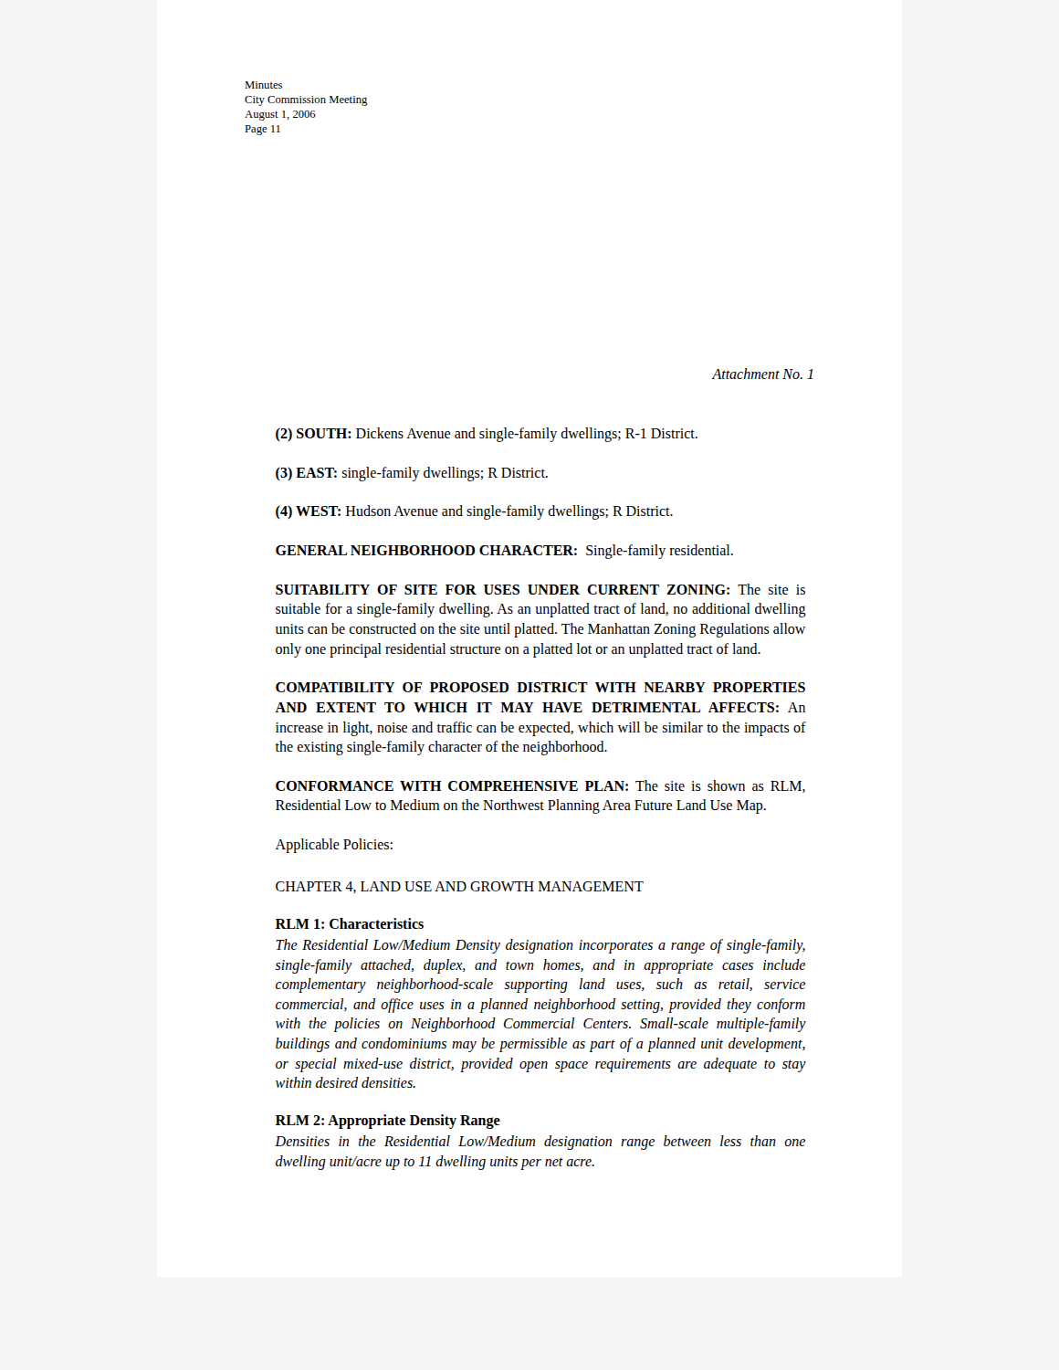Minutes
City Commission Meeting
August 1, 2006
Page 11
Attachment No. 1
(2) SOUTH: Dickens Avenue and single-family dwellings; R-1 District.
(3) EAST: single-family dwellings; R District.
(4) WEST: Hudson Avenue and single-family dwellings; R District.
GENERAL NEIGHBORHOOD CHARACTER: Single-family residential.
SUITABILITY OF SITE FOR USES UNDER CURRENT ZONING: The site is suitable for a single-family dwelling. As an unplatted tract of land, no additional dwelling units can be constructed on the site until platted. The Manhattan Zoning Regulations allow only one principal residential structure on a platted lot or an unplatted tract of land.
COMPATIBILITY OF PROPOSED DISTRICT WITH NEARBY PROPERTIES AND EXTENT TO WHICH IT MAY HAVE DETRIMENTAL AFFECTS: An increase in light, noise and traffic can be expected, which will be similar to the impacts of the existing single-family character of the neighborhood.
CONFORMANCE WITH COMPREHENSIVE PLAN: The site is shown as RLM, Residential Low to Medium on the Northwest Planning Area Future Land Use Map.
Applicable Policies:
CHAPTER 4, LAND USE AND GROWTH MANAGEMENT
RLM 1: Characteristics
The Residential Low/Medium Density designation incorporates a range of single-family, single-family attached, duplex, and town homes, and in appropriate cases include complementary neighborhood-scale supporting land uses, such as retail, service commercial, and office uses in a planned neighborhood setting, provided they conform with the policies on Neighborhood Commercial Centers. Small-scale multiple-family buildings and condominiums may be permissible as part of a planned unit development, or special mixed-use district, provided open space requirements are adequate to stay within desired densities.
RLM 2: Appropriate Density Range
Densities in the Residential Low/Medium designation range between less than one dwelling unit/acre up to 11 dwelling units per net acre.